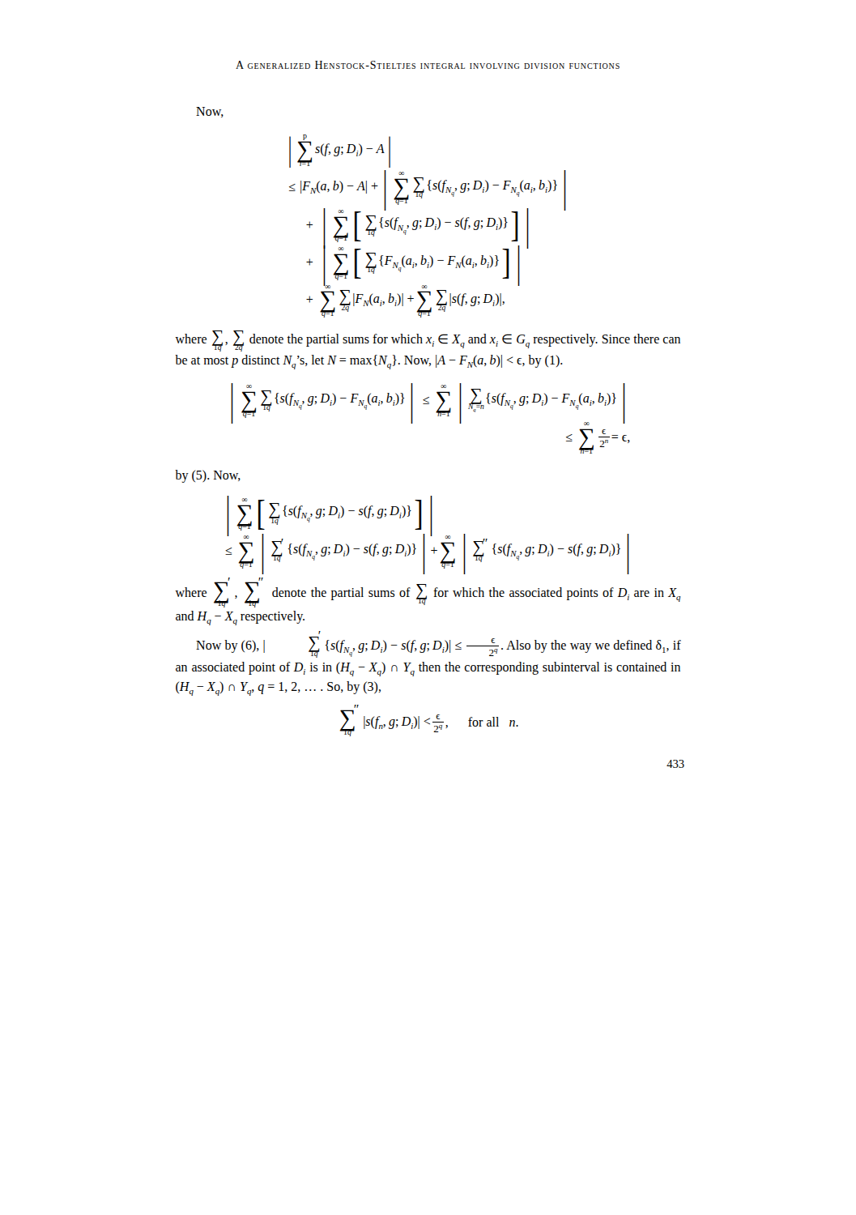A generalized Henstock-Stieltjes integral involving division functions
Now,
| p∑i=1 s(f, g; Di) − A |
≤ |FN(a, b) − A| + | ∞∑q=1 ∑1q {s(fNq, g; Di) − FNq(ai, bi)} |
+ | ∞∑q=1 [ ∑1q {s(fNq, g; Di) − s(f, g; Di)} ] |
+ | ∞∑q=1 [ ∑1q {FNq(ai, bi) − FN(ai, bi)} ] |
+ ∞∑q=1 ∑2q |FN(ai, bi)| + ∞∑q=1 ∑2q |s(f, g; Di)|,
where ∑1q, ∑2q denote the partial sums for which xi ∈ Xq and xi ∈ Gq respectively. Since there can be at most p distinct Nq’s, let N = max{Nq}. Now, |A − FN(a, b)| < ϵ, by (1).
| ∞∑q=1 ∑1q {s(fNq, g; Di) − FNq(ai, bi)} | ≤ ∞∑n=1 | ∑Nq=n {s(fNq, g; Di) − FNq(ai, bi)} |
≤ ∞∑n=1 ϵ 2n = ϵ,
by (5). Now,
| ∞∑q=1 [ ∑1q {s(fNq, g; Di) − s(f, g; Di)} ] |
≤ ∞∑q=1 | ∑1q′ {s(fNq, g; Di) − s(f, g; Di)} | + ∞∑q=1 | ∑1q″ {s(fNq, g; Di) − s(f, g; Di)} |
where ∑1q′, ∑1q″ denote the partial sums of ∑1q for which the associated points of Di are in Xq and Hq − Xq respectively.
Now by (6), |∑1q′{s(fNq, g; Di) − s(f, g; Di)| ≤ ϵ 2q. Also by the way we defined δ1, if an associated point of Di is in (Hq − Xq) ∩ Yq then the corresponding subinterval is contained in (Hq − Xq) ∩ Yq, q = 1, 2, … . So, by (3),
∑1q″ |s(fn, g; Di)| < ϵ 2q , for all n.
433